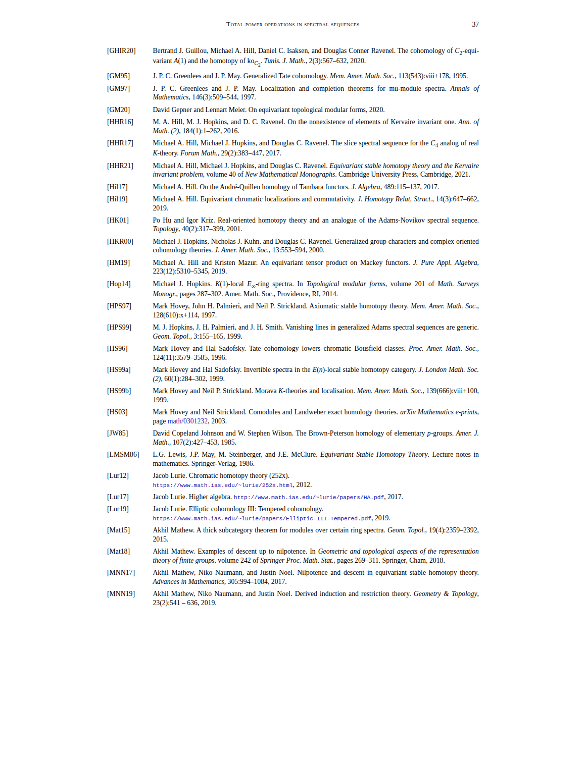Total power operations in spectral sequences 37
[GHIR20]
Bertrand J. Guillou, Michael A. Hill, Daniel C. Isaksen, and Douglas Conner Ravenel. The cohomology of C2-equivariant A(1) and the homotopy of koC2. Tunis. J. Math., 2(3):567–632, 2020.
[GM95]
J. P. C. Greenlees and J. P. May. Generalized Tate cohomology. Mem. Amer. Math. Soc., 113(543):viii+178, 1995.
[GM97]
J. P. C. Greenlees and J. P. May. Localization and completion theorems for mu-module spectra. Annals of Mathematics, 146(3):509–544, 1997.
[GM20]
David Gepner and Lennart Meier. On equivariant topological modular forms, 2020.
[HHR16]
M. A. Hill, M. J. Hopkins, and D. C. Ravenel. On the nonexistence of elements of Kervaire invariant one. Ann. of Math. (2), 184(1):1–262, 2016.
[HHR17]
Michael A. Hill, Michael J. Hopkins, and Douglas C. Ravenel. The slice spectral sequence for the C4 analog of real K-theory. Forum Math., 29(2):383–447, 2017.
[HHR21]
Michael A. Hill, Michael J. Hopkins, and Douglas C. Ravenel. Equivariant stable homotopy theory and the Kervaire invariant problem, volume 40 of New Mathematical Monographs. Cambridge University Press, Cambridge, 2021.
[Hil17]
Michael A. Hill. On the André-Quillen homology of Tambara functors. J. Algebra, 489:115–137, 2017.
[Hil19]
Michael A. Hill. Equivariant chromatic localizations and commutativity. J. Homotopy Relat. Struct., 14(3):647–662, 2019.
[HK01]
Po Hu and Igor Kriz. Real-oriented homotopy theory and an analogue of the Adams-Novikov spectral sequence. Topology, 40(2):317–399, 2001.
[HKR00]
Michael J. Hopkins, Nicholas J. Kuhn, and Douglas C. Ravenel. Generalized group characters and complex oriented cohomology theories. J. Amer. Math. Soc., 13:553–594, 2000.
[HM19]
Michael A. Hill and Kristen Mazur. An equivariant tensor product on Mackey functors. J. Pure Appl. Algebra, 223(12):5310–5345, 2019.
[Hop14]
Michael J. Hopkins. K(1)-local E∞-ring spectra. In Topological modular forms, volume 201 of Math. Surveys Monogr., pages 287–302. Amer. Math. Soc., Providence, RI, 2014.
[HPS97]
Mark Hovey, John H. Palmieri, and Neil P. Strickland. Axiomatic stable homotopy theory. Mem. Amer. Math. Soc., 128(610):x+114, 1997.
[HPS99]
M. J. Hopkins, J. H. Palmieri, and J. H. Smith. Vanishing lines in generalized Adams spectral sequences are generic. Geom. Topol., 3:155–165, 1999.
[HS96]
Mark Hovey and Hal Sadofsky. Tate cohomology lowers chromatic Bousfield classes. Proc. Amer. Math. Soc., 124(11):3579–3585, 1996.
[HS99a]
Mark Hovey and Hal Sadofsky. Invertible spectra in the E(n)-local stable homotopy category. J. London Math. Soc. (2), 60(1):284–302, 1999.
[HS99b]
Mark Hovey and Neil P. Strickland. Morava K-theories and localisation. Mem. Amer. Math. Soc., 139(666):viii+100, 1999.
[HS03]
Mark Hovey and Neil Strickland. Comodules and Landweber exact homology theories. arXiv Mathematics e-prints, page math/0301232, 2003.
[JW85]
David Copeland Johnson and W. Stephen Wilson. The Brown-Peterson homology of elementary p-groups. Amer. J. Math., 107(2):427–453, 1985.
[LMSM86]
L.G. Lewis, J.P. May, M. Steinberger, and J.E. McClure. Equivariant Stable Homotopy Theory. Lecture notes in mathematics. Springer-Verlag, 1986.
[Lur12]
Jacob Lurie. Chromatic homotopy theory (252x).
https://www.math.ias.edu/~lurie/252x.html, 2012.
[Lur17]
Jacob Lurie. Higher algebra. http://www.math.ias.edu/~lurie/papers/HA.pdf, 2017.
[Lur19]
Jacob Lurie. Elliptic cohomology III: Tempered cohomology.
https://www.math.ias.edu/~lurie/papers/Elliptic-III-Tempered.pdf, 2019.
[Mat15]
Akhil Mathew. A thick subcategory theorem for modules over certain ring spectra. Geom. Topol., 19(4):2359–2392, 2015.
[Mat18]
Akhil Mathew. Examples of descent up to nilpotence. In Geometric and topological aspects of the representation theory of finite groups, volume 242 of Springer Proc. Math. Stat., pages 269–311. Springer, Cham, 2018.
[MNN17]
Akhil Mathew, Niko Naumann, and Justin Noel. Nilpotence and descent in equivariant stable homotopy theory. Advances in Mathematics, 305:994–1084, 2017.
[MNN19]
Akhil Mathew, Niko Naumann, and Justin Noel. Derived induction and restriction theory. Geometry & Topology, 23(2):541 – 636, 2019.